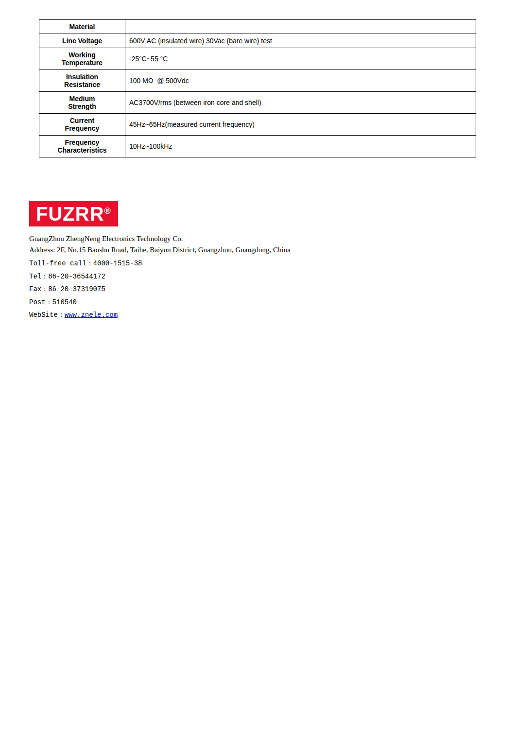| Material | |
| Line Voltage | 600V AC (insulated wire) 30Vac (bare wire) test |
| Working Temperature | -25°C~55 °C |
| Insulation Resistance | 100 MΩ @ 500Vdc |
| Medium Strength | AC3700V/rms (between iron core and shell) |
| Current Frequency | 45Hz~65Hz(measured current frequency) |
| Frequency Characteristics | 10Hz~100kHz |
FUZRR®
GuangZhou ZhengNeng Electronics Technology Co.
Address: 2F, No.15 Baoshu Road, Taihe, Baiyun District, Guangzhou, Guangdong, China
Toll-free call：4000-1515-38
Tel：86-20-36544172
Fax：86-20-37319075
Post：510540
WebSite：www.znele.com